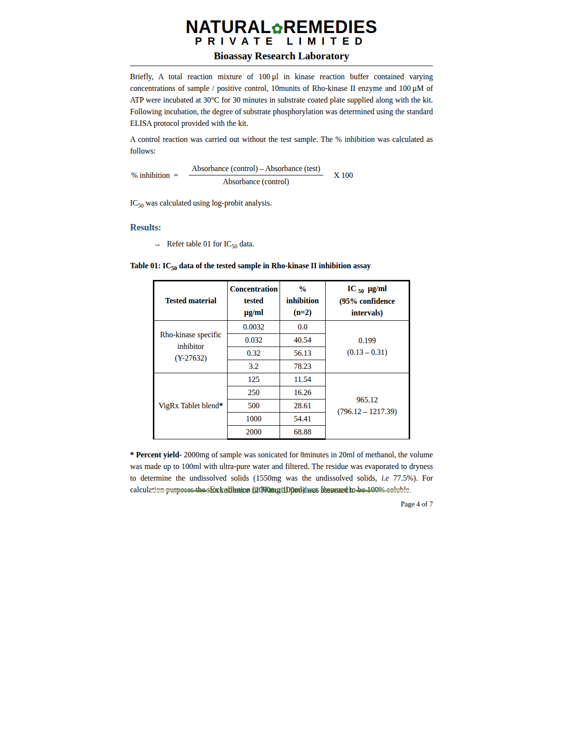NATURAL✿REMEDIES
PRIVATE LIMITED
Bioassay Research Laboratory
Briefly, A total reaction mixture of 100 µl in kinase reaction buffer contained varying concentrations of sample / positive control, 10munits of Rho-kinase II enzyme and 100 µM of ATP were incubated at 30°C for 30 minutes in substrate coated plate supplied along with the kit. Following incubation, the degree of substrate phosphorylation was determined using the standard ELISA protocol provided with the kit.
A control reaction was carried out without the test sample. The % inhibition was calculated as follows:
| % inhibition = | Absorbance (control) – Absorbance (test) Absorbance (control) | X 100 |
IC50 was calculated using log-probit analysis.
Results:
→ Refer table 01 for IC50 data.
Table 01: IC50 data of the tested sample in Rho-kinase II inhibition assay
| Tested material | Concentration tested μ g/ml | % inhibition (n=2) | IC 50 μ g/ml (95% confidence intervals) |
| --- | --- | --- | --- |
| Rho-kinase specific inhibitor (Y-27632) | 0.0032 | 0.0 | 0.199 (0.13 – 0.31) |
| 0.032 | 40.54 |
| 0.32 | 56.13 |
| 3.2 | 78.23 |
| VigRx Tablet blend * | 125 | 11.54 | 965.12 (796.12 – 1217.39) |
| 250 | 16.26 |
| 500 | 28.61 |
| 1000 | 54.41 |
| 2000 | 68.88 |
* Percent yield- 2000mg of sample was sonicated for 8minutes in 20ml of methanol, the volume was made up to 100ml with ultra-pure water and filtered. The residue was evaporated to dryness to determine the undissolved solids (1550mg was the undissolved solids, i.e 77.5%). For calculation purposes the stock solution (2000mg/100ml) was assumed to be 100% soluble.
Excellence in Natural product Research
Page 4 of 7